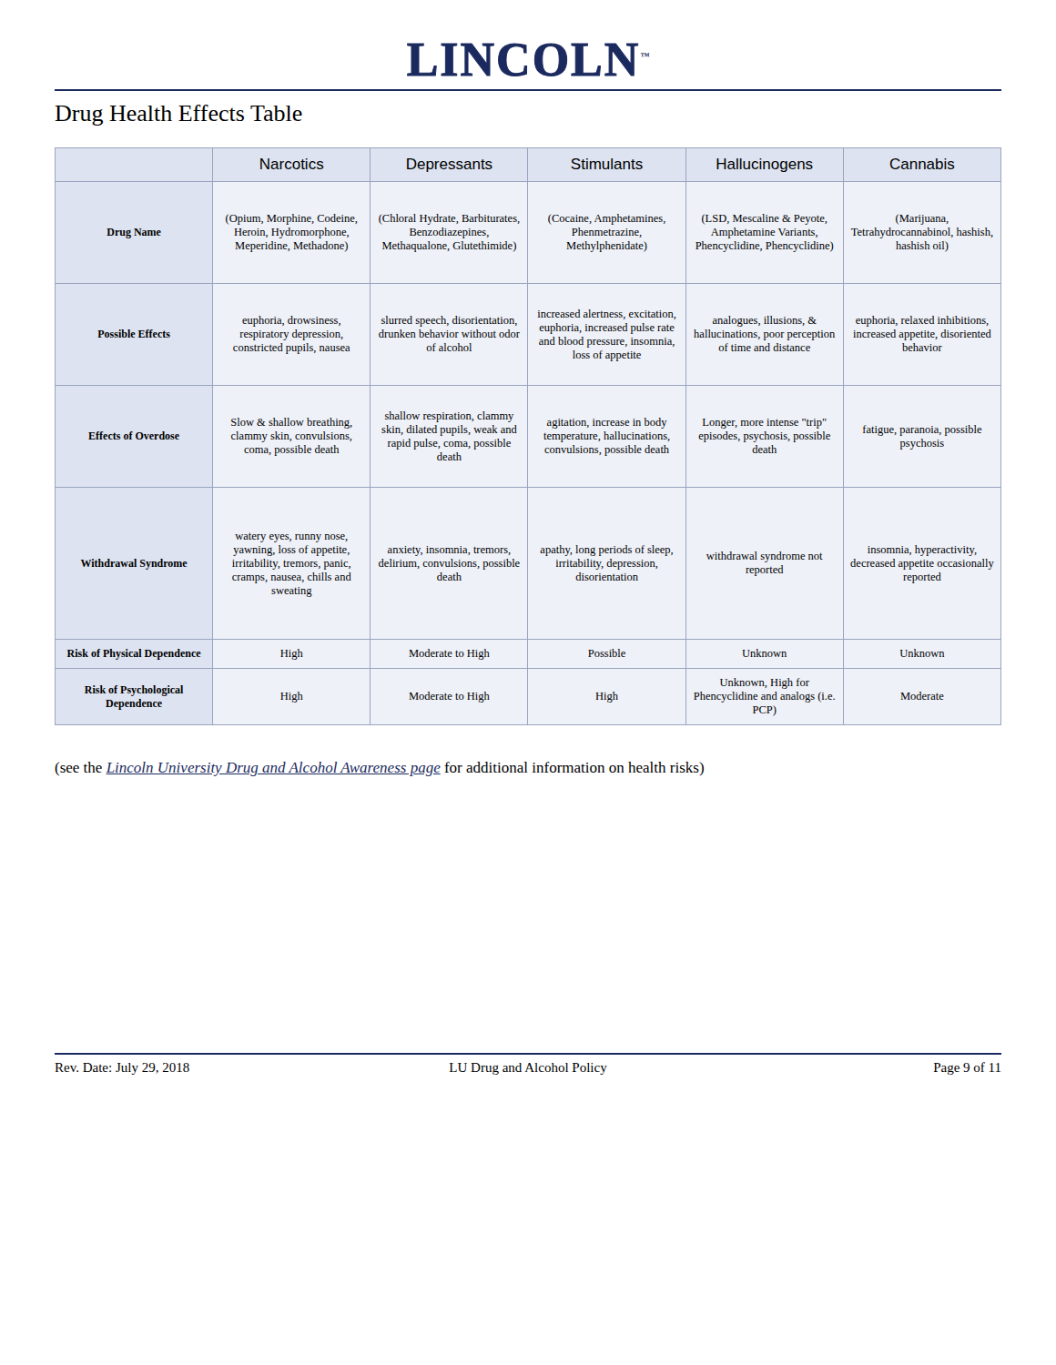LINCOLN™
Drug Health Effects Table
| | Narcotics | Depressants | Stimulants | Hallucinogens | Cannabis |
| --- | --- | --- | --- | --- | --- |
| Drug Name | (Opium, Morphine, Codeine, Heroin, Hydromorphone, Meperidine, Methadone) | (Chloral Hydrate, Barbiturates, Benzodiazepines, Methaqualone, Glutethimide) | (Cocaine, Amphetamines, Phenmetrazine, Methylphenidate) | (LSD, Mescaline & Peyote, Amphetamine Variants, Phencyclidine, Phencyclidine) | (Marijuana, Tetrahydrocannabinol, hashish, hashish oil) |
| Possible Effects | euphoria, drowsiness, respiratory depression, constricted pupils, nausea | slurred speech, disorientation, drunken behavior without odor of alcohol | increased alertness, excitation, euphoria, increased pulse rate and blood pressure, insomnia, loss of appetite | analogues, illusions, & hallucinations, poor perception of time and distance | euphoria, relaxed inhibitions, increased appetite, disoriented behavior |
| Effects of Overdose | Slow & shallow breathing, clammy skin, convulsions, coma, possible death | shallow respiration, clammy skin, dilated pupils, weak and rapid pulse, coma, possible death | agitation, increase in body temperature, hallucinations, convulsions, possible death | Longer, more intense "trip" episodes, psychosis, possible death | fatigue, paranoia, possible psychosis |
| Withdrawal Syndrome | watery eyes, runny nose, yawning, loss of appetite, irritability, tremors, panic, cramps, nausea, chills and sweating | anxiety, insomnia, tremors, delirium, convulsions, possible death | apathy, long periods of sleep, irritability, depression, disorientation | withdrawal syndrome not reported | insomnia, hyperactivity, decreased appetite occasionally reported |
| Risk of Physical Dependence | High | Moderate to High | Possible | Unknown | Unknown |
| Risk of Psychological Dependence | High | Moderate to High | High | Unknown, High for Phencyclidine and analogs (i.e. PCP) | Moderate |
(see the Lincoln University Drug and Alcohol Awareness page for additional information on health risks)
Rev. Date: July 29, 2018
LU Drug and Alcohol Policy
Page 9 of 11